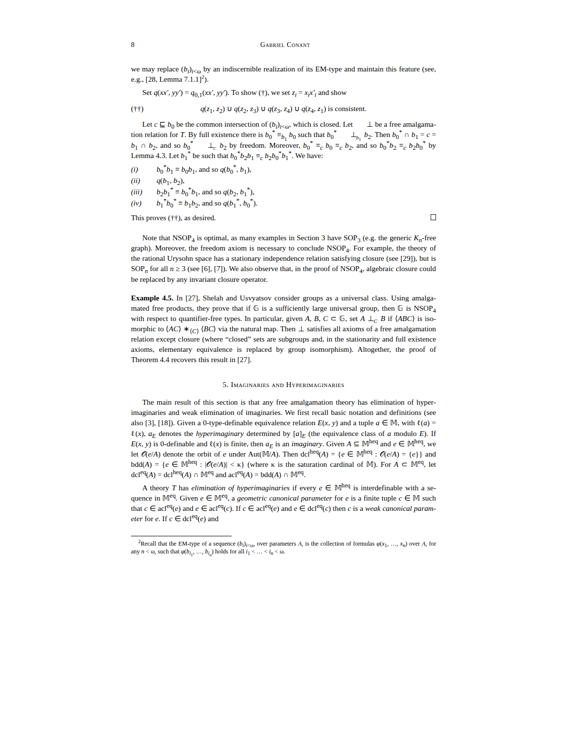8 Gabriel Conant
we may replace (bi)i<ω by an indiscernible realization of its EM-type and maintain this feature (see, e.g., [28, Lemma 7.1.1]2).
Set q(xx′, yy′) = q0,1(xx′, yy′). To show (†), we set zi = xix′i and show
(††) q(z1, z2) ∪ q(z2, z3) ∪ q(z3, z4) ∪ q(z4, z1) is consistent.
Let c ⊑ b0 be the common intersection of (bi)i<ω, which is closed. Let ⊥ be a free amalgamation relation for T. By full existence there is b0* ≡b1 b0 such that b0* ⊥b1 b2. Then b0* ∩ b1 = c = b1 ∩ b2, and so b0* ⊥c b2 by freedom. Moreover, b0* ≡c b0 ≡c b2, and so b0*b2 ≡c b2b0* by Lemma 4.3. Let b1* be such that b0*b2b1 ≡c b2b0*b1*. We have:
(i) b0*b1 ≡ b0b1, and so q(b0*, b1),
(ii) q(b1, b2),
(iii) b2b1* ≡ b0*b1, and so q(b2, b1*),
(iv) b1*b0* ≡ b1b2, and so q(b1*, b0*).
This proves (††), as desired.
Note that NSOP4 is optimal, as many examples in Section 3 have SOP3 (e.g. the generic Kn-free graph). Moreover, the freedom axiom is necessary to conclude NSOP4. For example, the theory of the rational Urysohn space has a stationary independence relation satisfying closure (see [29]), but is SOPn for all n ≥ 3 (see [6], [7]). We also observe that, in the proof of NSOP4, algebraic closure could be replaced by any invariant closure operator.
Example 4.5. In [27], Shelah and Usvyatsov consider groups as a universal class. Using amalgamated free products, they prove that if 𝔾 is a sufficiently large universal group, then 𝔾 is NSOP4 with respect to quantifier-free types. In particular, given A, B, C ⊂ 𝔾, set A ⊥C B if ⟨ABC⟩ is isomorphic to ⟨AC⟩ ∗⟨C⟩ ⟨BC⟩ via the natural map. Then ⊥ satisfies all axioms of a free amalgamation relation except closure (where “closed” sets are subgroups and, in the stationarity and full existence axioms, elementary equivalence is replaced by group isomorphism). Altogether, the proof of Theorem 4.4 recovers this result in [27].
5. Imaginaries and Hyperimaginaries
The main result of this section is that any free amalgamation theory has elimination of hyperimaginaries and weak elimination of imaginaries. We first recall basic notation and definitions (see also [3], [18]). Given a 0-type-definable equivalence relation E(x, y) and a tuple a ∈ 𝕄, with ℓ(a) = ℓ(x), aE denotes the hyperimaginary determined by [a]E (the equivalence class of a modulo E). If E(x, y) is 0-definable and ℓ(x) is finite, then aE is an imaginary. Given A ⊆ 𝕄heq and e ∈ 𝕄heq, we let 𝒪(e/A) denote the orbit of e under Aut(𝕄/A). Then dclheq(A) = {e ∈ 𝕄heq : 𝒪(e/A) = {e}} and bdd(A) = {e ∈ 𝕄heq : |𝒪(e/A)| < κ} (where κ is the saturation cardinal of 𝕄). For A ⊂ 𝕄eq, let dcleq(A) = dclheq(A) ∩ 𝕄eq and acleq(A) = bdd(A) ∩ 𝕄eq.
A theory T has elimination of hyperimaginaries if every e ∈ 𝕄heq is interdefinable with a sequence in 𝕄eq. Given e ∈ 𝕄eq, a geometric canonical parameter for e is a finite tuple c ∈ 𝕄 such that c ∈ acleq(e) and e ∈ acleq(c). If c ∈ acleq(e) and e ∈ dcleq(c) then c is a weak canonical parameter for e. If c ∈ dcleq(e) and
2Recall that the EM-type of a sequence (bi)i<ω, over parameters A, is the collection of formulas φ(x1, …, xn) over A, for any n < ω, such that φ(bi1, …, bin) holds for all i1 < … < in < ω.